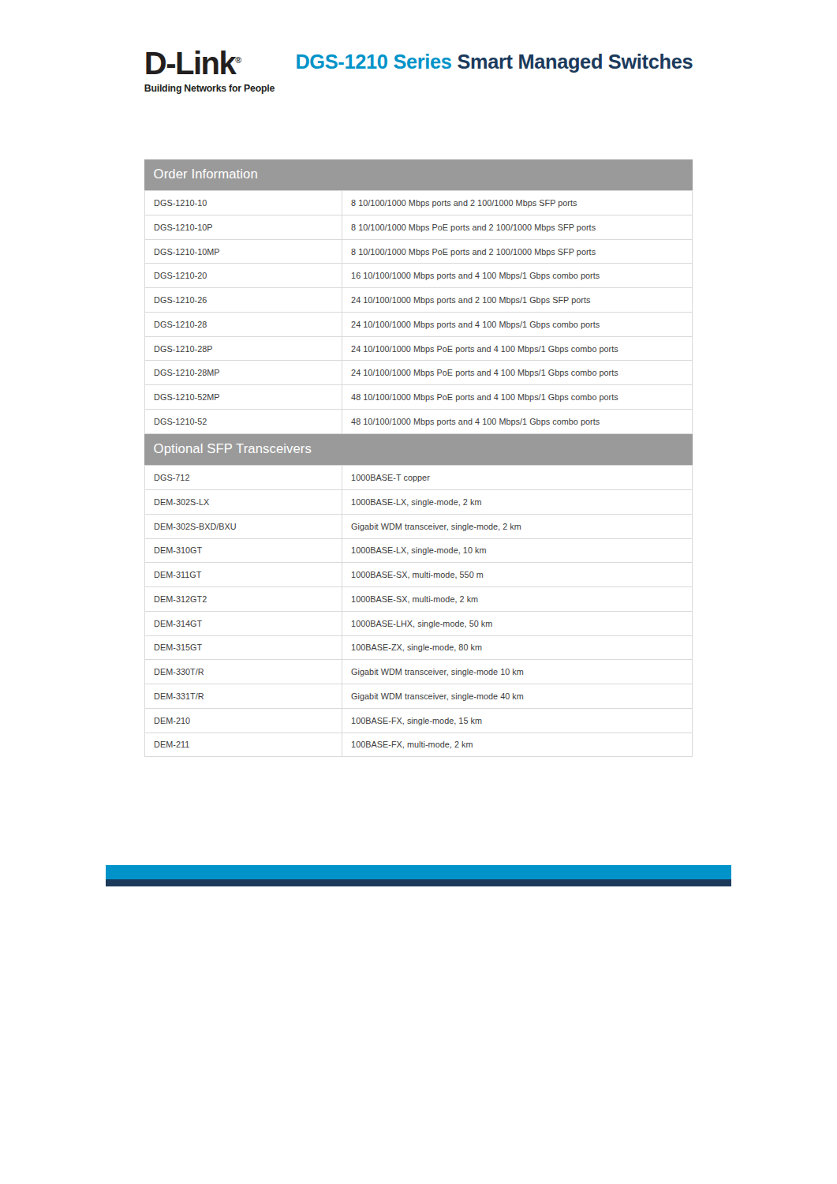D-Link®
Building Networks for People
DGS-1210 Series Smart Managed Switches
Order information and optional SFP transceivers
| Order Information |
| --- |
| DGS-1210-10 | 8 10/100/1000 Mbps ports and 2 100/1000 Mbps SFP ports |
| DGS-1210-10P | 8 10/100/1000 Mbps PoE ports and 2 100/1000 Mbps SFP ports |
| DGS-1210-10MP | 8 10/100/1000 Mbps PoE ports and 2 100/1000 Mbps SFP ports |
| DGS-1210-20 | 16 10/100/1000 Mbps ports and 4 100 Mbps/1 Gbps combo ports |
| DGS-1210-26 | 24 10/100/1000 Mbps ports and 2 100 Mbps/1 Gbps SFP ports |
| DGS-1210-28 | 24 10/100/1000 Mbps ports and 4 100 Mbps/1 Gbps combo ports |
| DGS-1210-28P | 24 10/100/1000 Mbps PoE ports and 4 100 Mbps/1 Gbps combo ports |
| DGS-1210-28MP | 24 10/100/1000 Mbps PoE ports and 4 100 Mbps/1 Gbps combo ports |
| DGS-1210-52MP | 48 10/100/1000 Mbps PoE ports and 4 100 Mbps/1 Gbps combo ports |
| DGS-1210-52 | 48 10/100/1000 Mbps ports and 4 100 Mbps/1 Gbps combo ports |
| Optional SFP Transceivers |
| DGS-712 | 1000BASE-T copper |
| DEM-302S-LX | 1000BASE-LX, single-mode, 2 km |
| DEM-302S-BXD/BXU | Gigabit WDM transceiver, single-mode, 2 km |
| DEM-310GT | 1000BASE-LX, single-mode, 10 km |
| DEM-311GT | 1000BASE-SX, multi-mode, 550 m |
| DEM-312GT2 | 1000BASE-SX, multi-mode, 2 km |
| DEM-314GT | 1000BASE-LHX, single-mode, 50 km |
| DEM-315GT | 100BASE-ZX, single-mode, 80 km |
| DEM-330T/R | Gigabit WDM transceiver, single-mode 10 km |
| DEM-331T/R | Gigabit WDM transceiver, single-mode 40 km |
| DEM-210 | 100BASE-FX, single-mode, 15 km |
| DEM-211 | 100BASE-FX, multi-mode, 2 km |